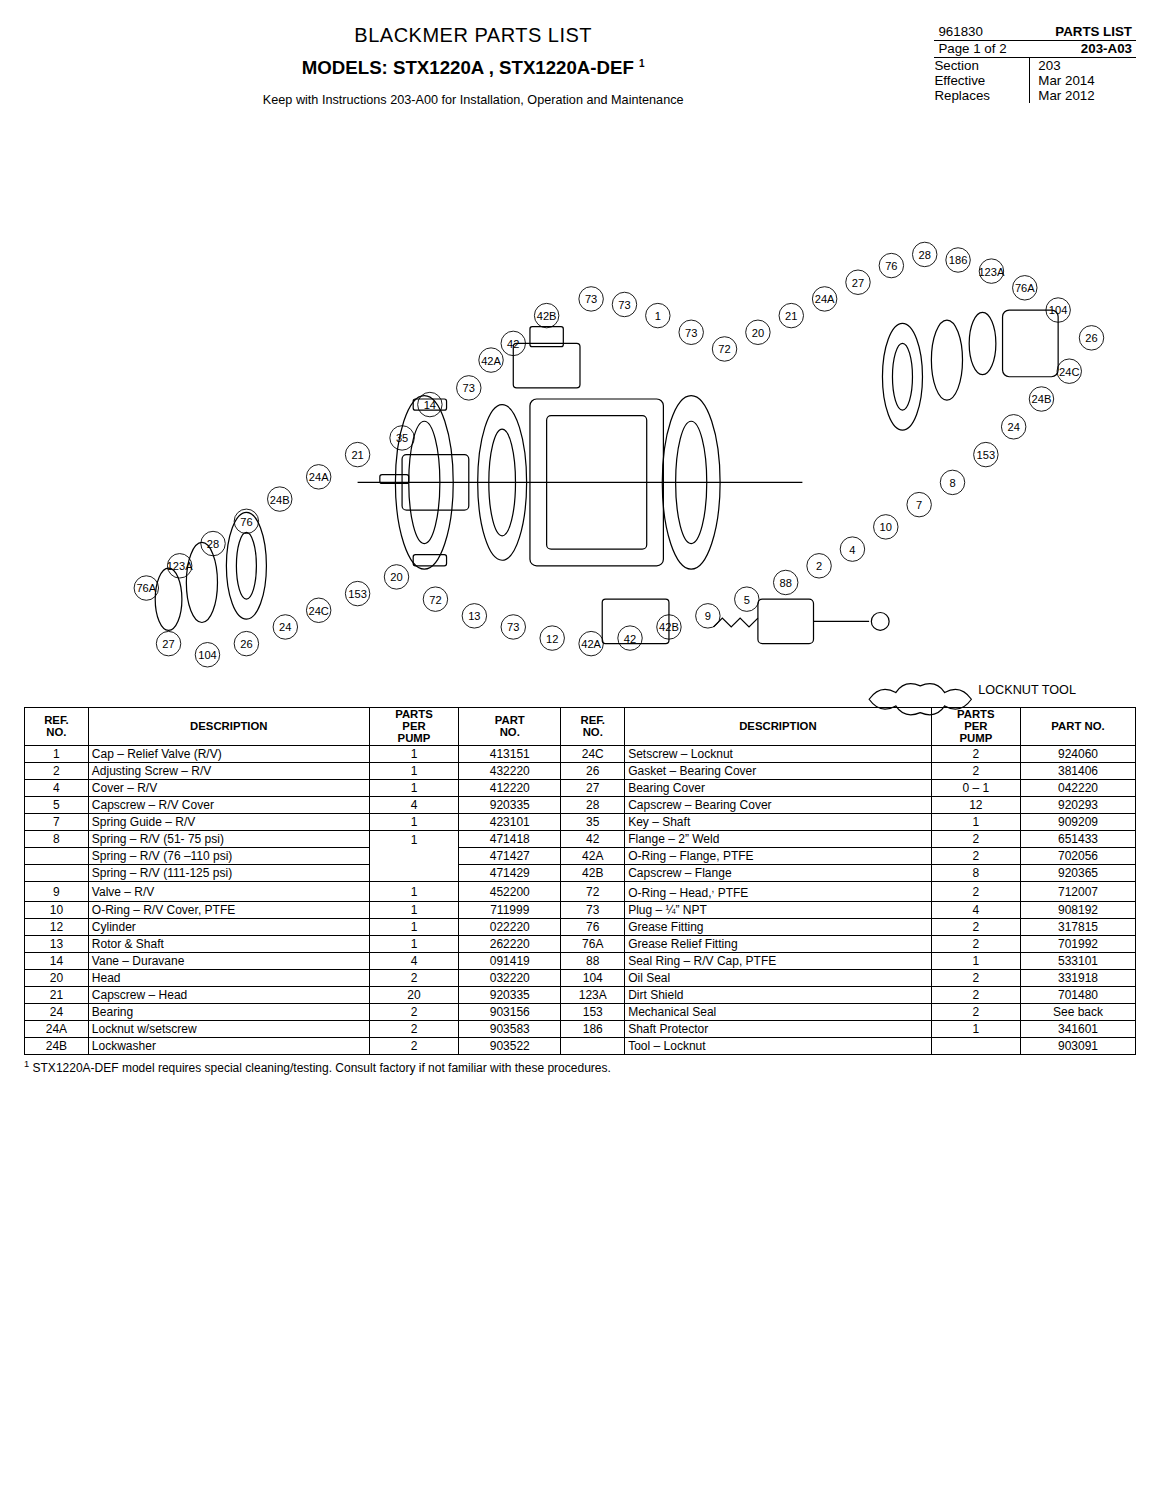BLACKMER PARTS LIST
MODELS: STX1220A , STX1220A-DEF 1
Keep with Instructions 203-A00 for Installation, Operation and Maintenance
| 961830 | PARTS LIST |
| Page 1 of 2 | 203-A03 |
| Section | 203 |
| Effective | Mar 2014 |
| Replaces | Mar 2012 |
42B42 42A73 1435 2124A 24B76 28123A 76A27 10426 2424C 15320 7213 7312 42A42 42B9 588 24 107 8153 2424B 24C26 10476A 123A186 2876 2724A 2120 7273 173 73
LOCKNUT TOOL
| REF. NO. | DESCRIPTION | PARTS PER PUMP | PART NO. | REF. NO. | DESCRIPTION | PARTS PER PUMP | PART NO. |
| --- | --- | --- | --- | --- | --- | --- | --- |
| 1 | Cap – Relief Valve (R/V) | 1 | 413151 | 24C | Setscrew – Locknut | 2 | 924060 |
| 2 | Adjusting Screw – R/V | 1 | 432220 | 26 | Gasket – Bearing Cover | 2 | 381406 |
| 4 | Cover – R/V | 1 | 412220 | 27 | Bearing Cover | 0 – 1 | 042220 |
| 5 | Capscrew – R/V Cover | 4 | 920335 | 28 | Capscrew – Bearing Cover | 12 | 920293 |
| 7 | Spring Guide – R/V | 1 | 423101 | 35 | Key – Shaft | 1 | 909209 |
| 8 | Spring – R/V (51- 75 psi) | 1 | 471418 | 42 | Flange – 2” Weld | 2 | 651433 |
| | Spring – R/V (76 –110 psi) | | 471427 | 42A | O-Ring – Flange, PTFE | 2 | 702056 |
| | Spring – R/V (111-125 psi) | | 471429 | 42B | Capscrew – Flange | 8 | 920365 |
| 9 | Valve – R/V | 1 | 452200 | 72 | O-Ring – Head, , PTFE | 2 | 712007 |
| 10 | O-Ring – R/V Cover, PTFE | 1 | 711999 | 73 | Plug – ¼” NPT | 4 | 908192 |
| 12 | Cylinder | 1 | 022220 | 76 | Grease Fitting | 2 | 317815 |
| 13 | Rotor & Shaft | 1 | 262220 | 76A | Grease Relief Fitting | 2 | 701992 |
| 14 | Vane – Duravane | 4 | 091419 | 88 | Seal Ring – R/V Cap, PTFE | 1 | 533101 |
| 20 | Head | 2 | 032220 | 104 | Oil Seal | 2 | 331918 |
| 21 | Capscrew – Head | 20 | 920335 | 123A | Dirt Shield | 2 | 701480 |
| 24 | Bearing | 2 | 903156 | 153 | Mechanical Seal | 2 | See back |
| 24A | Locknut w/setscrew | 2 | 903583 | 186 | Shaft Protector | 1 | 341601 |
| 24B | Lockwasher | 2 | 903522 | | Tool – Locknut | | 903091 |
1 STX1220A-DEF model requires special cleaning/testing. Consult factory if not familiar with these procedures.